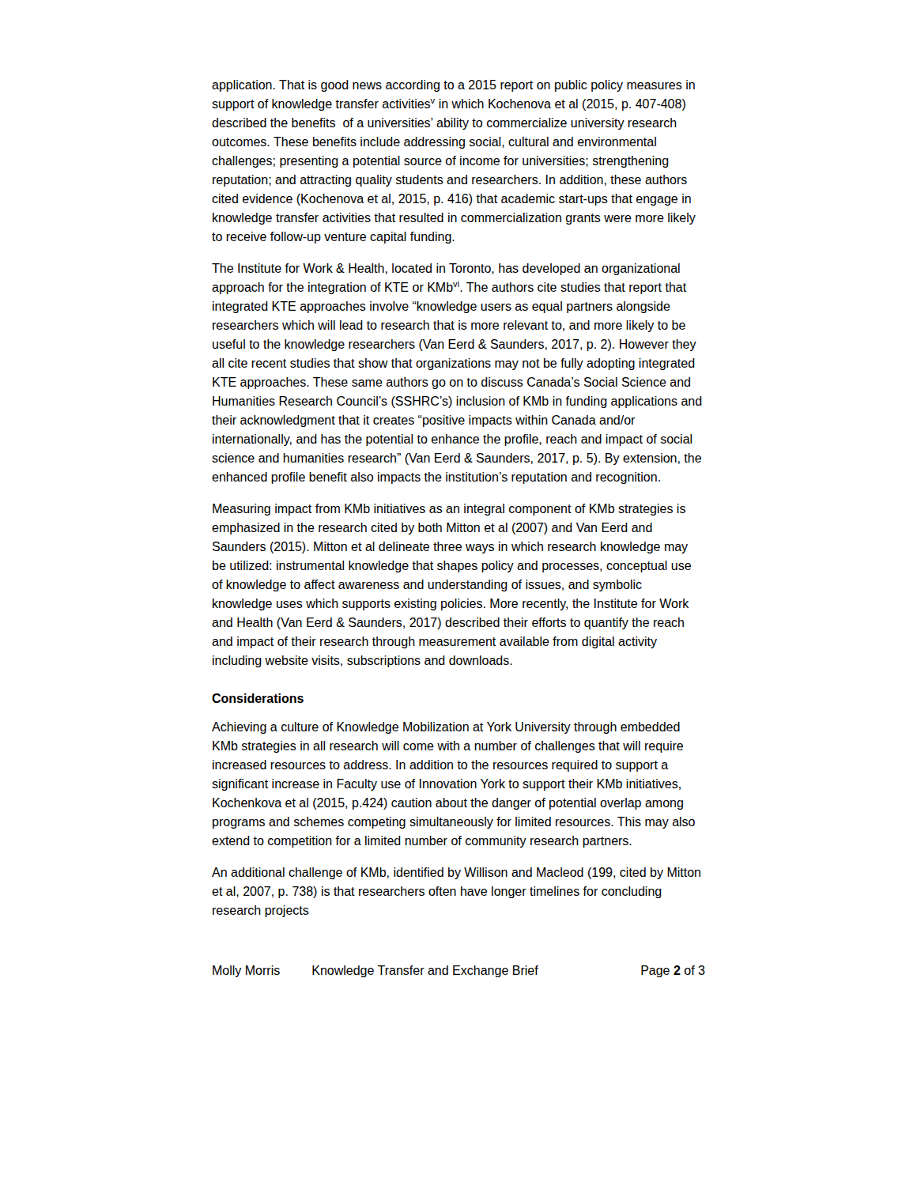application. That is good news according to a 2015 report on public policy measures in support of knowledge transfer activitiesv in which Kochenova et al (2015, p. 407-408) described the benefits of a universities’ ability to commercialize university research outcomes. These benefits include addressing social, cultural and environmental challenges; presenting a potential source of income for universities; strengthening reputation; and attracting quality students and researchers. In addition, these authors cited evidence (Kochenova et al, 2015, p. 416) that academic start-ups that engage in knowledge transfer activities that resulted in commercialization grants were more likely to receive follow-up venture capital funding.
The Institute for Work & Health, located in Toronto, has developed an organizational approach for the integration of KTE or KMbvi. The authors cite studies that report that integrated KTE approaches involve “knowledge users as equal partners alongside researchers which will lead to research that is more relevant to, and more likely to be useful to the knowledge researchers (Van Eerd & Saunders, 2017, p. 2). However they all cite recent studies that show that organizations may not be fully adopting integrated KTE approaches. These same authors go on to discuss Canada’s Social Science and Humanities Research Council’s (SSHRC’s) inclusion of KMb in funding applications and their acknowledgment that it creates “positive impacts within Canada and/or internationally, and has the potential to enhance the profile, reach and impact of social science and humanities research” (Van Eerd & Saunders, 2017, p. 5). By extension, the enhanced profile benefit also impacts the institution’s reputation and recognition.
Measuring impact from KMb initiatives as an integral component of KMb strategies is emphasized in the research cited by both Mitton et al (2007) and Van Eerd and Saunders (2015). Mitton et al delineate three ways in which research knowledge may be utilized: instrumental knowledge that shapes policy and processes, conceptual use of knowledge to affect awareness and understanding of issues, and symbolic knowledge uses which supports existing policies. More recently, the Institute for Work and Health (Van Eerd & Saunders, 2017) described their efforts to quantify the reach and impact of their research through measurement available from digital activity including website visits, subscriptions and downloads.
Considerations
Achieving a culture of Knowledge Mobilization at York University through embedded KMb strategies in all research will come with a number of challenges that will require increased resources to address. In addition to the resources required to support a significant increase in Faculty use of Innovation York to support their KMb initiatives, Kochenkova et al (2015, p.424) caution about the danger of potential overlap among programs and schemes competing simultaneously for limited resources. This may also extend to competition for a limited number of community research partners.
An additional challenge of KMb, identified by Willison and Macleod (199, cited by Mitton et al, 2007, p. 738) is that researchers often have longer timelines for concluding research projects
Molly Morris Knowledge Transfer and Exchange Brief Page 2 of 3